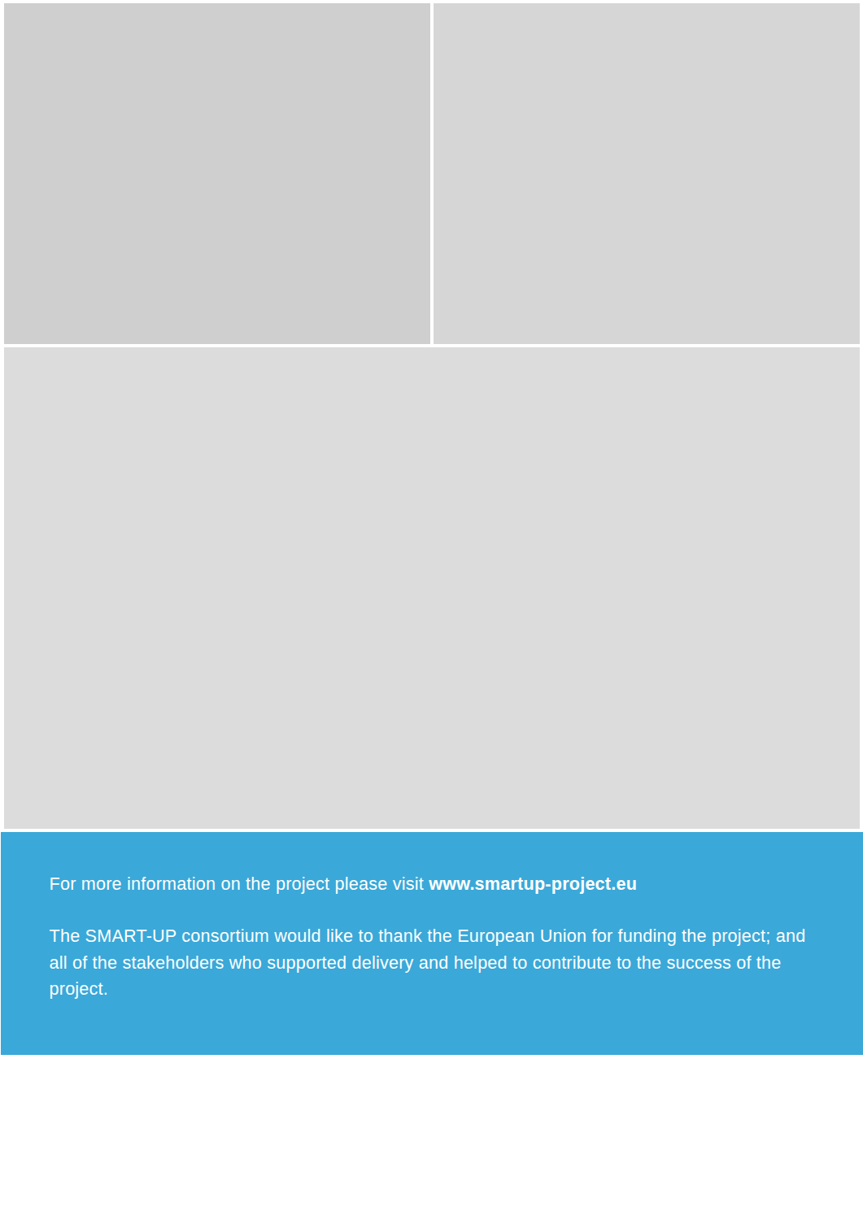An older woman smiling in a doorway next to an energy advice sticker.
A woman in a pink top examining a white energy monitoring device.
A large group of adults and children holding SMART-UP tote bags in front of ENEDIS, SMART-UP and ADAM banners.
For more information on the project please visit www.smartup-project.eu
The SMART-UP consortium would like to thank the European Union for funding the project; and all of the stakeholders who supported delivery and helped to contribute to the success of the project.